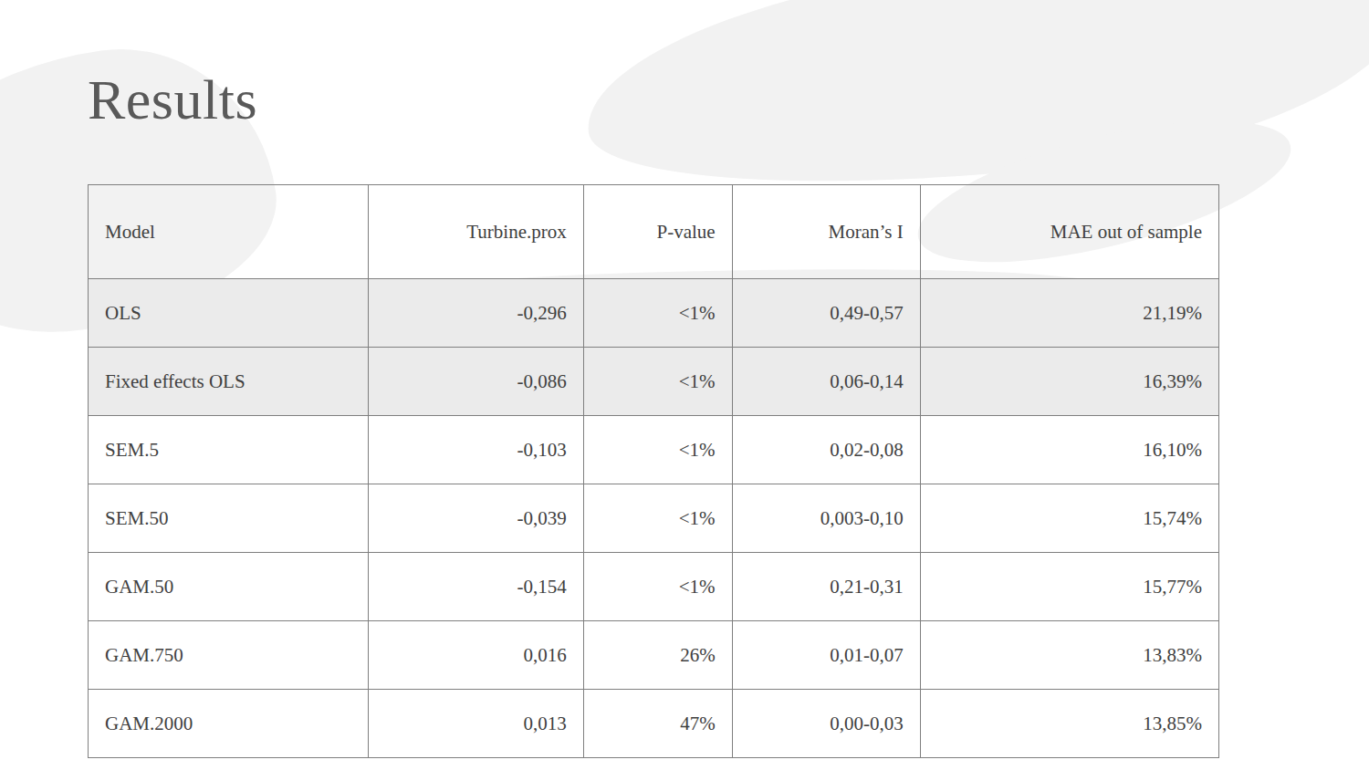Results
| Model | Turbine.prox | P-value | Moran’s I | MAE out of sample |
| --- | --- | --- | --- | --- |
| OLS | -0,296 | <1% | 0,49-0,57 | 21,19% |
| Fixed effects OLS | -0,086 | <1% | 0,06-0,14 | 16,39% |
| SEM.5 | -0,103 | <1% | 0,02-0,08 | 16,10% |
| SEM.50 | -0,039 | <1% | 0,003-0,10 | 15,74% |
| GAM.50 | -0,154 | <1% | 0,21-0,31 | 15,77% |
| GAM.750 | 0,016 | 26% | 0,01-0,07 | 13,83% |
| GAM.2000 | 0,013 | 47% | 0,00-0,03 | 13,85% |